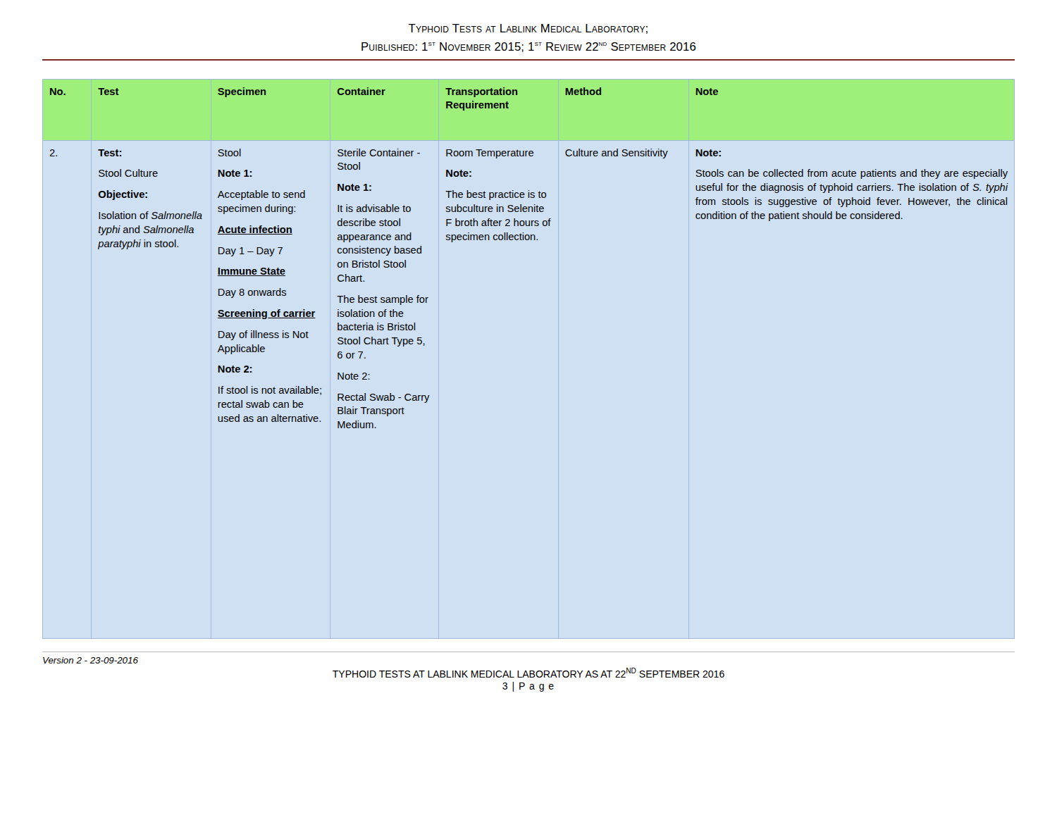Typhoid Tests at Lablink Medical Laboratory; Puiblished: 1st November 2015; 1st Review 22nd September 2016
| No. | Test | Specimen | Container | Transportation Requirement | Method | Note |
| --- | --- | --- | --- | --- | --- | --- |
| 2. | Test: Stool Culture Objective: Isolation of Salmonella typhi and Salmonella paratyphi in stool. | Stool Note 1: Acceptable to send specimen during: Acute infection Day 1 – Day 7 Immune State Day 8 onwards Screening of carrier Day of illness is Not Applicable Note 2: If stool is not available; rectal swab can be used as an alternative. | Sterile Container - Stool Note 1: It is advisable to describe stool appearance and consistency based on Bristol Stool Chart. The best sample for isolation of the bacteria is Bristol Stool Chart Type 5, 6 or 7. Note 2: Rectal Swab - Carry Blair Transport Medium. | Room Temperature Note: The best practice is to subculture in Selenite F broth after 2 hours of specimen collection. | Culture and Sensitivity | Note: Stools can be collected from acute patients and they are especially useful for the diagnosis of typhoid carriers. The isolation of S. typhi from stools is suggestive of typhoid fever. However, the clinical condition of the patient should be considered. |
Version 2 - 23-09-2016
TYPHOID TESTS AT LABLINK MEDICAL LABORATORY AS AT 22ND SEPTEMBER 2016
3 | P a g e